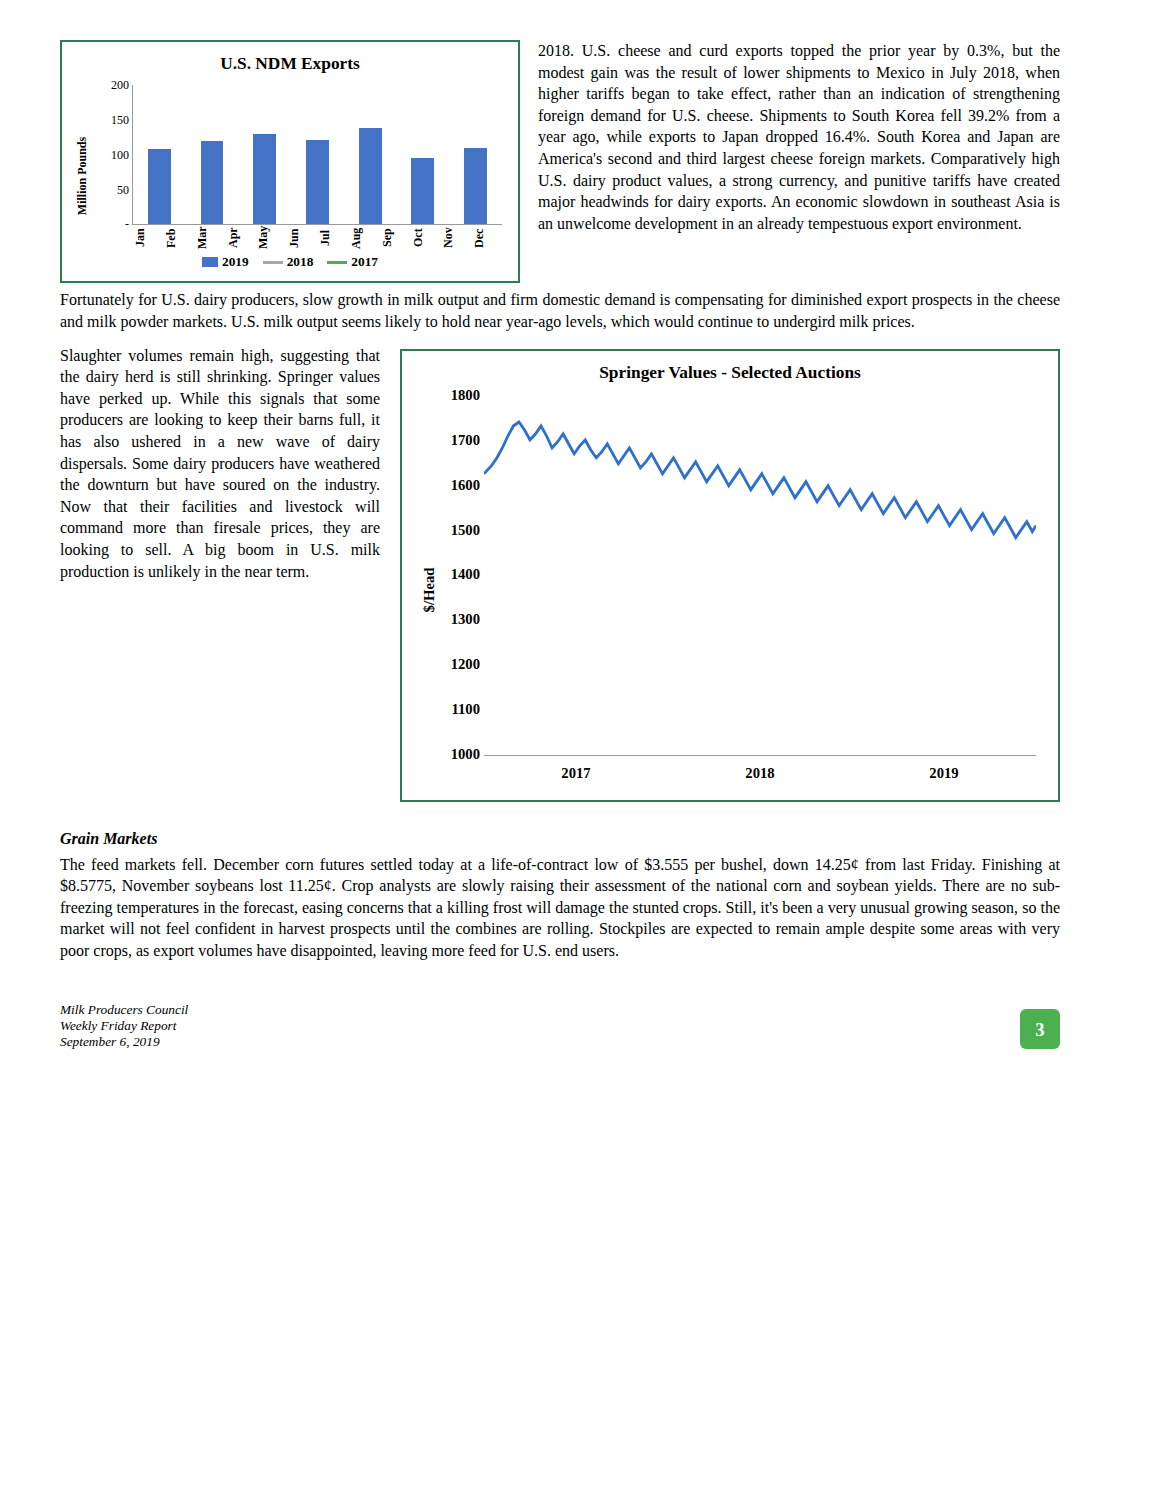U.S. NDM Exports
Million Pounds
200
150
100
50
-
Jan Feb Mar Apr May Jun Jul Aug Sep Oct Nov Dec
2019 2018 2017
2018. U.S. cheese and curd exports topped the prior year by 0.3%, but the modest gain was the result of lower shipments to Mexico in July 2018, when higher tariffs began to take effect, rather than an indication of strengthening foreign demand for U.S. cheese. Shipments to South Korea fell 39.2% from a year ago, while exports to Japan dropped 16.4%. South Korea and Japan are America's second and third largest cheese foreign markets. Comparatively high U.S. dairy product values, a strong currency, and punitive tariffs have created major headwinds for dairy exports. An economic slowdown in southeast Asia is an unwelcome development in an already tempestuous export environment.
Fortunately for U.S. dairy producers, slow growth in milk output and firm domestic demand is compensating for diminished export prospects in the cheese and milk powder markets. U.S. milk output seems likely to hold near year-ago levels, which would continue to undergird milk prices.
Springer Values - Selected Auctions
$/Head
1800
1700
1600
1500
1400
1300
1200
1100
1000
201720182019
Slaughter volumes remain high, suggesting that the dairy herd is still shrinking. Springer values have perked up. While this signals that some producers are looking to keep their barns full, it has also ushered in a new wave of dairy dispersals. Some dairy producers have weathered the downturn but have soured on the industry. Now that their facilities and livestock will command more than firesale prices, they are looking to sell. A big boom in U.S. milk production is unlikely in the near term.
Grain Markets
The feed markets fell. December corn futures settled today at a life-of-contract low of $3.555 per bushel, down 14.25¢ from last Friday. Finishing at $8.5775, November soybeans lost 11.25¢. Crop analysts are slowly raising their assessment of the national corn and soybean yields. There are no sub-freezing temperatures in the forecast, easing concerns that a killing frost will damage the stunted crops. Still, it's been a very unusual growing season, so the market will not feel confident in harvest prospects until the combines are rolling. Stockpiles are expected to remain ample despite some areas with very poor crops, as export volumes have disappointed, leaving more feed for U.S. end users.
Milk Producers Council
Weekly Friday Report
September 6, 2019
3